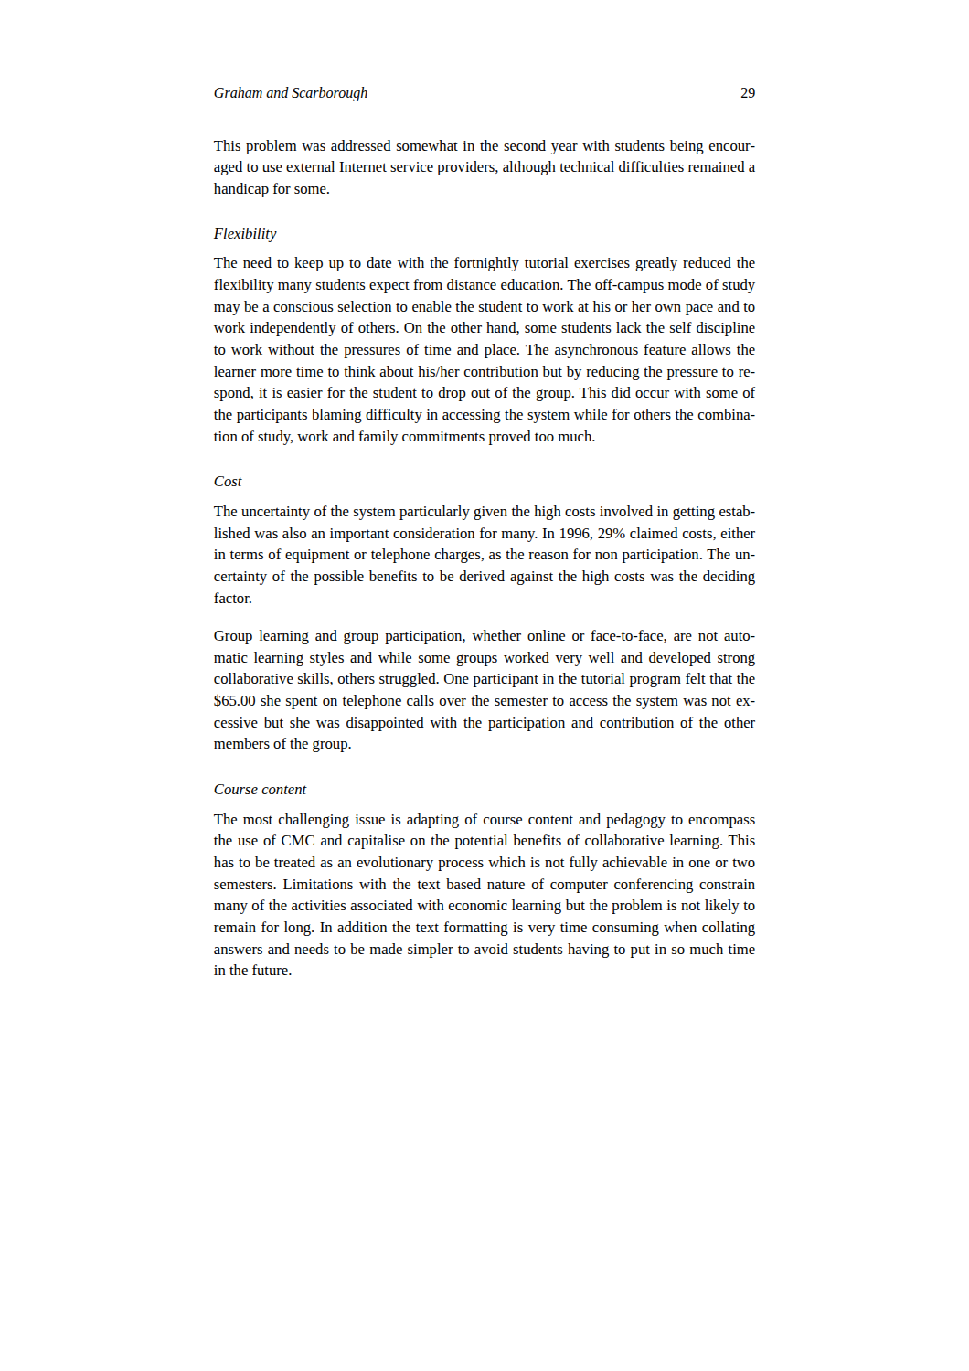Graham and Scarborough 29
This problem was addressed somewhat in the second year with students being encouraged to use external Internet service providers, although technical difficulties remained a handicap for some.
Flexibility
The need to keep up to date with the fortnightly tutorial exercises greatly reduced the flexibility many students expect from distance education. The off-campus mode of study may be a conscious selection to enable the student to work at his or her own pace and to work independently of others. On the other hand, some students lack the self discipline to work without the pressures of time and place. The asynchronous feature allows the learner more time to think about his/her contribution but by reducing the pressure to respond, it is easier for the student to drop out of the group. This did occur with some of the participants blaming difficulty in accessing the system while for others the combination of study, work and family commitments proved too much.
Cost
The uncertainty of the system particularly given the high costs involved in getting established was also an important consideration for many. In 1996, 29% claimed costs, either in terms of equipment or telephone charges, as the reason for non participation. The uncertainty of the possible benefits to be derived against the high costs was the deciding factor.
Group learning and group participation, whether online or face-to-face, are not automatic learning styles and while some groups worked very well and developed strong collaborative skills, others struggled. One participant in the tutorial program felt that the $65.00 she spent on telephone calls over the semester to access the system was not excessive but she was disappointed with the participation and contribution of the other members of the group.
Course content
The most challenging issue is adapting of course content and pedagogy to encompass the use of CMC and capitalise on the potential benefits of collaborative learning. This has to be treated as an evolutionary process which is not fully achievable in one or two semesters. Limitations with the text based nature of computer conferencing constrain many of the activities associated with economic learning but the problem is not likely to remain for long. In addition the text formatting is very time consuming when collating answers and needs to be made simpler to avoid students having to put in so much time in the future.